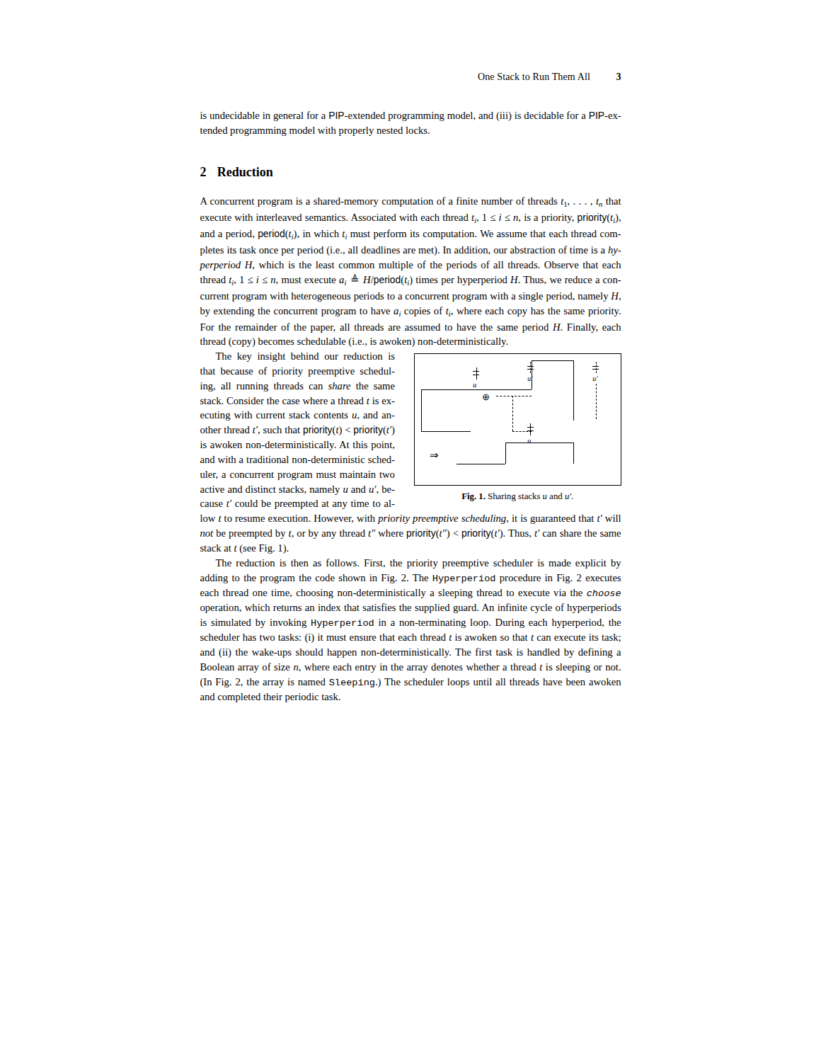One Stack to Run Them All3
is undecidable in general for a PIP-extended programming model, and (iii) is decidable for a PIP-extended programming model with properly nested locks.
2 Reduction
A concurrent program is a shared-memory computation of a finite number of threads t1, . . . , tn that execute with interleaved semantics. Associated with each thread ti, 1 ≤ i ≤ n, is a priority, priority(ti), and a period, period(ti), in which ti must perform its computation. We assume that each thread completes its task once per period (i.e., all deadlines are met). In addition, our abstraction of time is a hyperperiod H, which is the least common multiple of the periods of all threads. Observe that each thread ti, 1 ≤ i ≤ n, must execute ai ≜ H/period(ti) times per hyperperiod H. Thus, we reduce a concurrent program with heterogeneous periods to a concurrent program with a single period, namely H, by extending the concurrent program to have ai copies of ti, where each copy has the same priority. For the remainder of the paper, all threads are assumed to have the same period H. Finally, each thread (copy) becomes schedulable (i.e., is awoken) non-deterministically.
u
⊕
u′
u′
u
⇒
Fig. 1. Sharing stacks u and u′.
The key insight behind our reduction is that because of priority preemptive scheduling, all running threads can share the same stack. Consider the case where a thread t is executing with current stack contents u, and another thread t′, such that priority(t) < priority(t′) is awoken non-deterministically. At this point, and with a traditional non-deterministic scheduler, a concurrent program must maintain two active and distinct stacks, namely u and u′, because t′ could be preempted at any time to allow t to resume execution. However, with priority preemptive scheduling, it is guaranteed that t′ will not be preempted by t, or by any thread t″ where priority(t″) < priority(t′). Thus, t′ can share the same stack at t (see Fig. 1).
The reduction is then as follows. First, the priority preemptive scheduler is made explicit by adding to the program the code shown in Fig. 2. The Hyperperiod procedure in Fig. 2 executes each thread one time, choosing non-deterministically a sleeping thread to execute via the choose operation, which returns an index that satisfies the supplied guard. An infinite cycle of hyperperiods is simulated by invoking Hyperperiod in a non-terminating loop. During each hyperperiod, the scheduler has two tasks: (i) it must ensure that each thread t is awoken so that t can execute its task; and (ii) the wake-ups should happen non-deterministically. The first task is handled by defining a Boolean array of size n, where each entry in the array denotes whether a thread t is sleeping or not. (In Fig. 2, the array is named Sleeping.) The scheduler loops until all threads have been awoken and completed their periodic task.